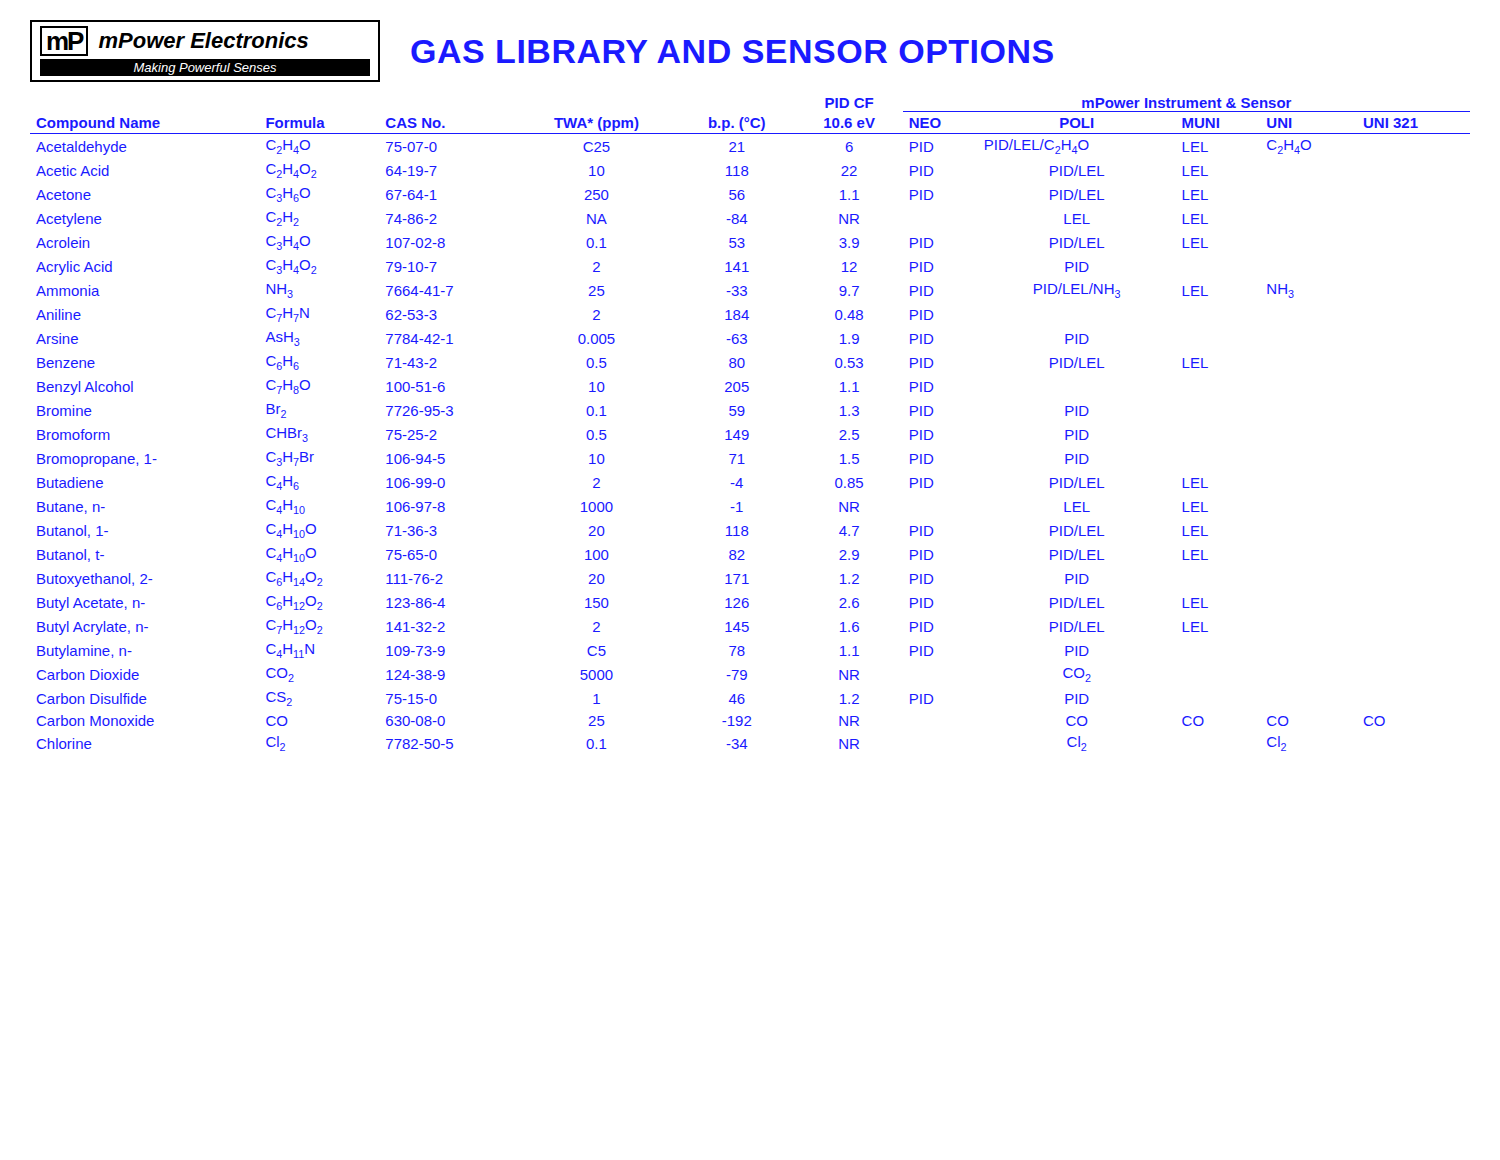mP mPower Electronics
Making Powerful Senses
GAS LIBRARY AND SENSOR OPTIONS
| | | | | | PID CF | mPower Instrument & Sensor |
| --- | --- | --- | --- | --- | --- | --- |
| Compound Name | Formula | CAS No. | TWA* (ppm) | b.p. (°C) | 10.6 eV | NEO | POLI | MUNI | UNI | UNI 321 |
| Acetaldehyde | C 2 H 4 O | 75-07-0 | C25 | 21 | 6 | PID | PID/LEL/C 2 H 4 O | LEL | C 2 H 4 O | |
| Acetic Acid | C 2 H 4 O 2 | 64-19-7 | 10 | 118 | 22 | PID | PID/LEL | LEL | | |
| Acetone | C 3 H 6 O | 67-64-1 | 250 | 56 | 1.1 | PID | PID/LEL | LEL | | |
| Acetylene | C 2 H 2 | 74-86-2 | NA | -84 | NR | | LEL | LEL | | |
| Acrolein | C 3 H 4 O | 107-02-8 | 0.1 | 53 | 3.9 | PID | PID/LEL | LEL | | |
| Acrylic Acid | C 3 H 4 O 2 | 79-10-7 | 2 | 141 | 12 | PID | PID | | | |
| Ammonia | NH 3 | 7664-41-7 | 25 | -33 | 9.7 | PID | PID/LEL/NH 3 | LEL | NH 3 | |
| Aniline | C 7 H 7 N | 62-53-3 | 2 | 184 | 0.48 | PID | | | | |
| Arsine | AsH 3 | 7784-42-1 | 0.005 | -63 | 1.9 | PID | PID | | | |
| Benzene | C 6 H 6 | 71-43-2 | 0.5 | 80 | 0.53 | PID | PID/LEL | LEL | | |
| Benzyl Alcohol | C 7 H 8 O | 100-51-6 | 10 | 205 | 1.1 | PID | | | | |
| Bromine | Br 2 | 7726-95-3 | 0.1 | 59 | 1.3 | PID | PID | | | |
| Bromoform | CHBr 3 | 75-25-2 | 0.5 | 149 | 2.5 | PID | PID | | | |
| Bromopropane, 1- | C 3 H 7 Br | 106-94-5 | 10 | 71 | 1.5 | PID | PID | | | |
| Butadiene | C 4 H 6 | 106-99-0 | 2 | -4 | 0.85 | PID | PID/LEL | LEL | | |
| Butane, n- | C 4 H 10 | 106-97-8 | 1000 | -1 | NR | | LEL | LEL | | |
| Butanol, 1- | C 4 H 10 O | 71-36-3 | 20 | 118 | 4.7 | PID | PID/LEL | LEL | | |
| Butanol, t- | C 4 H 10 O | 75-65-0 | 100 | 82 | 2.9 | PID | PID/LEL | LEL | | |
| Butoxyethanol, 2- | C 6 H 14 O 2 | 111-76-2 | 20 | 171 | 1.2 | PID | PID | | | |
| Butyl Acetate, n- | C 6 H 12 O 2 | 123-86-4 | 150 | 126 | 2.6 | PID | PID/LEL | LEL | | |
| Butyl Acrylate, n- | C 7 H 12 O 2 | 141-32-2 | 2 | 145 | 1.6 | PID | PID/LEL | LEL | | |
| Butylamine, n- | C 4 H 11 N | 109-73-9 | C5 | 78 | 1.1 | PID | PID | | | |
| Carbon Dioxide | CO 2 | 124-38-9 | 5000 | -79 | NR | | CO 2 | | | |
| Carbon Disulfide | CS 2 | 75-15-0 | 1 | 46 | 1.2 | PID | PID | | | |
| Carbon Monoxide | CO | 630-08-0 | 25 | -192 | NR | | CO | CO | CO | CO |
| Chlorine | Cl 2 | 7782-50-5 | 0.1 | -34 | NR | | Cl 2 | | Cl 2 | |